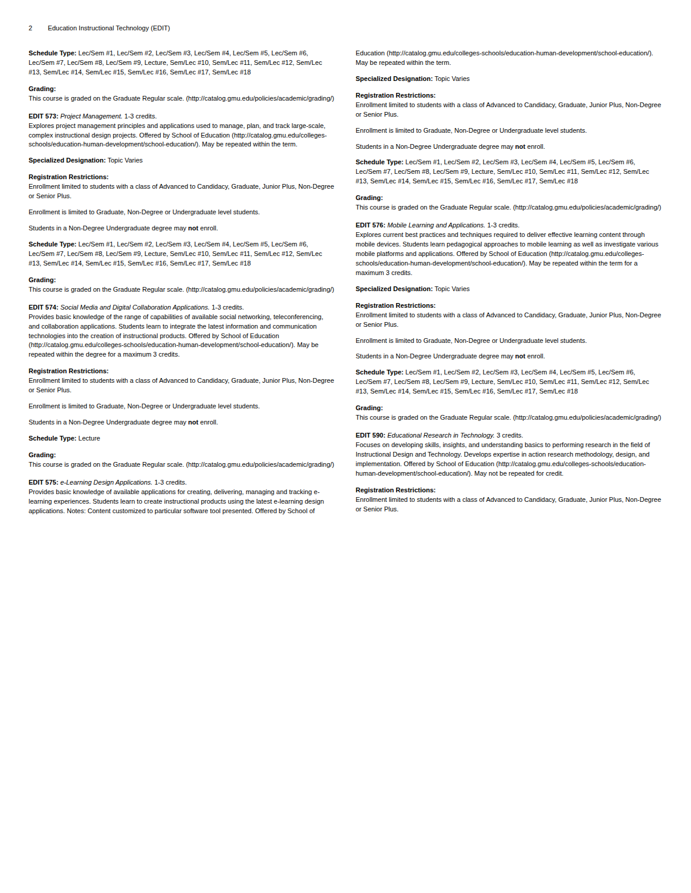2 Education Instructional Technology (EDIT)
Schedule Type: Lec/Sem #1, Lec/Sem #2, Lec/Sem #3, Lec/Sem #4, Lec/Sem #5, Lec/Sem #6, Lec/Sem #7, Lec/Sem #8, Lec/Sem #9, Lecture, Sem/Lec #10, Sem/Lec #11, Sem/Lec #12, Sem/Lec #13, Sem/Lec #14, Sem/Lec #15, Sem/Lec #16, Sem/Lec #17, Sem/Lec #18
Grading:
This course is graded on the Graduate Regular scale. (http://catalog.gmu.edu/policies/academic/grading/)
EDIT 573: Project Management. 1-3 credits.
Explores project management principles and applications used to manage, plan, and track large-scale, complex instructional design projects. Offered by School of Education (http://catalog.gmu.edu/colleges-schools/education-human-development/school-education/). May be repeated within the term.
Specialized Designation: Topic Varies
Registration Restrictions:
Enrollment limited to students with a class of Advanced to Candidacy, Graduate, Junior Plus, Non-Degree or Senior Plus.
Enrollment is limited to Graduate, Non-Degree or Undergraduate level students.
Students in a Non-Degree Undergraduate degree may not enroll.
Schedule Type: Lec/Sem #1, Lec/Sem #2, Lec/Sem #3, Lec/Sem #4, Lec/Sem #5, Lec/Sem #6, Lec/Sem #7, Lec/Sem #8, Lec/Sem #9, Lecture, Sem/Lec #10, Sem/Lec #11, Sem/Lec #12, Sem/Lec #13, Sem/Lec #14, Sem/Lec #15, Sem/Lec #16, Sem/Lec #17, Sem/Lec #18
Grading:
This course is graded on the Graduate Regular scale. (http://catalog.gmu.edu/policies/academic/grading/)
EDIT 574: Social Media and Digital Collaboration Applications. 1-3 credits.
Provides basic knowledge of the range of capabilities of available social networking, teleconferencing, and collaboration applications. Students learn to integrate the latest information and communication technologies into the creation of instructional products. Offered by School of Education (http://catalog.gmu.edu/colleges-schools/education-human-development/school-education/). May be repeated within the degree for a maximum 3 credits.
Registration Restrictions:
Enrollment limited to students with a class of Advanced to Candidacy, Graduate, Junior Plus, Non-Degree or Senior Plus.
Enrollment is limited to Graduate, Non-Degree or Undergraduate level students.
Students in a Non-Degree Undergraduate degree may not enroll.
Schedule Type: Lecture
Grading:
This course is graded on the Graduate Regular scale. (http://catalog.gmu.edu/policies/academic/grading/)
EDIT 575: e-Learning Design Applications. 1-3 credits.
Provides basic knowledge of available applications for creating, delivering, managing and tracking e-learning experiences. Students learn to create instructional products using the latest e-learning design applications. Notes: Content customized to particular software tool presented. Offered by School of Education (http://catalog.gmu.edu/colleges-schools/education-human-development/school-education/). May be repeated within the term.
Specialized Designation: Topic Varies
Registration Restrictions:
Enrollment limited to students with a class of Advanced to Candidacy, Graduate, Junior Plus, Non-Degree or Senior Plus.
Enrollment is limited to Graduate, Non-Degree or Undergraduate level students.
Students in a Non-Degree Undergraduate degree may not enroll.
Schedule Type: Lec/Sem #1, Lec/Sem #2, Lec/Sem #3, Lec/Sem #4, Lec/Sem #5, Lec/Sem #6, Lec/Sem #7, Lec/Sem #8, Lec/Sem #9, Lecture, Sem/Lec #10, Sem/Lec #11, Sem/Lec #12, Sem/Lec #13, Sem/Lec #14, Sem/Lec #15, Sem/Lec #16, Sem/Lec #17, Sem/Lec #18
Grading:
This course is graded on the Graduate Regular scale. (http://catalog.gmu.edu/policies/academic/grading/)
EDIT 576: Mobile Learning and Applications. 1-3 credits.
Explores current best practices and techniques required to deliver effective learning content through mobile devices. Students learn pedagogical approaches to mobile learning as well as investigate various mobile platforms and applications. Offered by School of Education (http://catalog.gmu.edu/colleges-schools/education-human-development/school-education/). May be repeated within the term for a maximum 3 credits.
Specialized Designation: Topic Varies
Registration Restrictions:
Enrollment limited to students with a class of Advanced to Candidacy, Graduate, Junior Plus, Non-Degree or Senior Plus.
Enrollment is limited to Graduate, Non-Degree or Undergraduate level students.
Students in a Non-Degree Undergraduate degree may not enroll.
Schedule Type: Lec/Sem #1, Lec/Sem #2, Lec/Sem #3, Lec/Sem #4, Lec/Sem #5, Lec/Sem #6, Lec/Sem #7, Lec/Sem #8, Lec/Sem #9, Lecture, Sem/Lec #10, Sem/Lec #11, Sem/Lec #12, Sem/Lec #13, Sem/Lec #14, Sem/Lec #15, Sem/Lec #16, Sem/Lec #17, Sem/Lec #18
Grading:
This course is graded on the Graduate Regular scale. (http://catalog.gmu.edu/policies/academic/grading/)
EDIT 590: Educational Research in Technology. 3 credits.
Focuses on developing skills, insights, and understanding basics to performing research in the field of Instructional Design and Technology. Develops expertise in action research methodology, design, and implementation. Offered by School of Education (http://catalog.gmu.edu/colleges-schools/education-human-development/school-education/). May not be repeated for credit.
Registration Restrictions:
Enrollment limited to students with a class of Advanced to Candidacy, Graduate, Junior Plus, Non-Degree or Senior Plus.